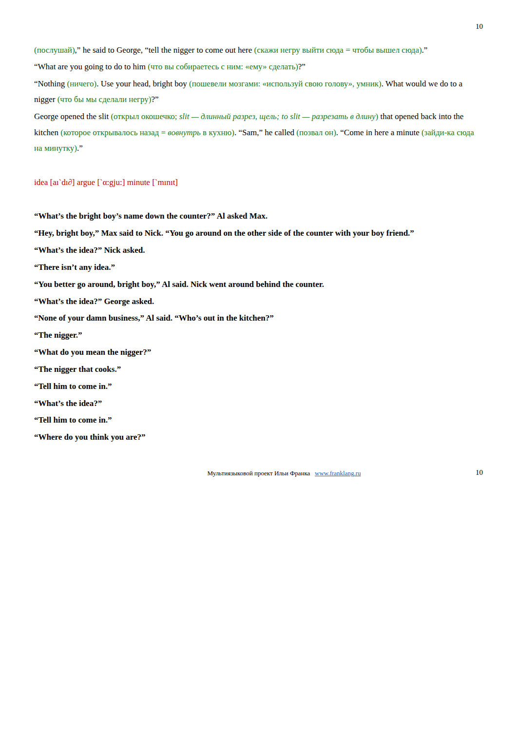10
(послушай),” he said to George, “tell the nigger to come out here (скажи негру выйти сюда = чтобы вышел сюда).”
“What are you going to do to him (что вы собираетесь с ним: «ему» сделать)?”
“Nothing (ничего). Use your head, bright boy (пошевели мозгами: «используй свою голову», умник). What would we do to a nigger (что бы мы сделали негру)?”
George opened the slit (открыл окошечко; slit — длинный разрез, щель; to slit — разрезать в длину) that opened back into the kitchen (которое открывалось назад = вовнутрь в кухню). “Sam,” he called (позвал он). “Come in here a minute (зайди-ка сюда на минутку).”
idea [aı`dı∂] argue [`α:gju:] minute [`mınıt]
“What’s the bright boy’s name down the counter?” Al asked Max.
“Hey, bright boy,” Max said to Nick. “You go around on the other side of the counter with your boy friend.”
“What’s the idea?” Nick asked.
“There isn’t any idea.”
“You better go around, bright boy,” Al said. Nick went around behind the counter.
“What’s the idea?” George asked.
“None of your damn business,” Al said. “Who’s out in the kitchen?”
“The nigger.”
“What do you mean the nigger?”
“The nigger that cooks.”
“Tell him to come in.”
“What’s the idea?”
“Tell him to come in.”
“Where do you think you are?”
Мультиязыковой проект Ильи Франка www.franklang.ru
10